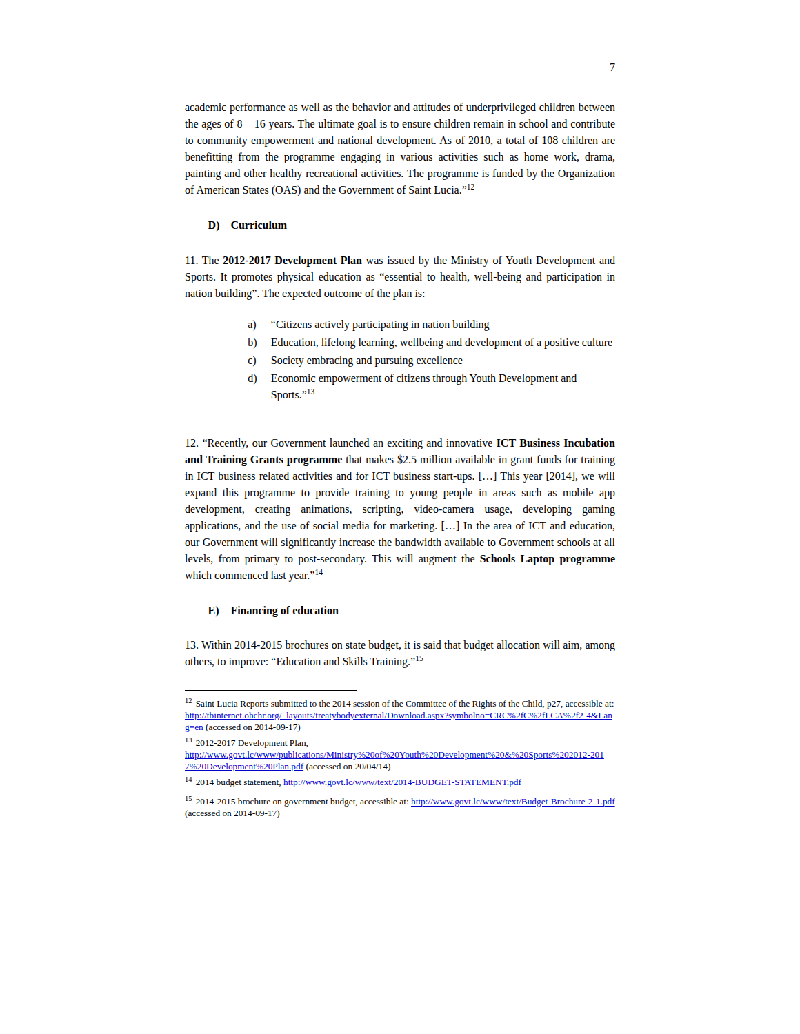7
academic performance as well as the behavior and attitudes of underprivileged children between the ages of 8 – 16 years. The ultimate goal is to ensure children remain in school and contribute to community empowerment and national development. As of 2010, a total of 108 children are benefitting from the programme engaging in various activities such as home work, drama, painting and other healthy recreational activities. The programme is funded by the Organization of American States (OAS) and the Government of Saint Lucia.”12
D) Curriculum
11. The 2012-2017 Development Plan was issued by the Ministry of Youth Development and Sports. It promotes physical education as “essential to health, well-being and participation in nation building”. The expected outcome of the plan is:
a)“Citizens actively participating in nation building
b) Education, lifelong learning, wellbeing and development of a positive culture
c) Society embracing and pursuing excellence
d) Economic empowerment of citizens through Youth Development and Sports.”13
12. “Recently, our Government launched an exciting and innovative ICT Business Incubation and Training Grants programme that makes $2.5 million available in grant funds for training in ICT business related activities and for ICT business start-ups. […] This year [2014], we will expand this programme to provide training to young people in areas such as mobile app development, creating animations, scripting, video-camera usage, developing gaming applications, and the use of social media for marketing. […] In the area of ICT and education, our Government will significantly increase the bandwidth available to Government schools at all levels, from primary to post-secondary. This will augment the Schools Laptop programme which commenced last year.”14
E) Financing of education
13. Within 2014-2015 brochures on state budget, it is said that budget allocation will aim, among others, to improve: “Education and Skills Training.”15
12 Saint Lucia Reports submitted to the 2014 session of the Committee of the Rights of the Child, p27, accessible at: http://tbinternet.ohchr.org/_layouts/treatybodyexternal/Download.aspx?symbolno=CRC%2fC%2fLCA%2f2-4&Lang=en (accessed on 2014-09-17)
13 2012-2017 Development Plan,
http://www.govt.lc/www/publications/Ministry%20of%20Youth%20Development%20&%20Sports%202012-2017%20Development%20Plan.pdf (accessed on 20/04/14)
14 2014 budget statement, http://www.govt.lc/www/text/2014-BUDGET-STATEMENT.pdf
15 2014-2015 brochure on government budget, accessible at: http://www.govt.lc/www/text/Budget-Brochure-2-1.pdf
(accessed on 2014-09-17)